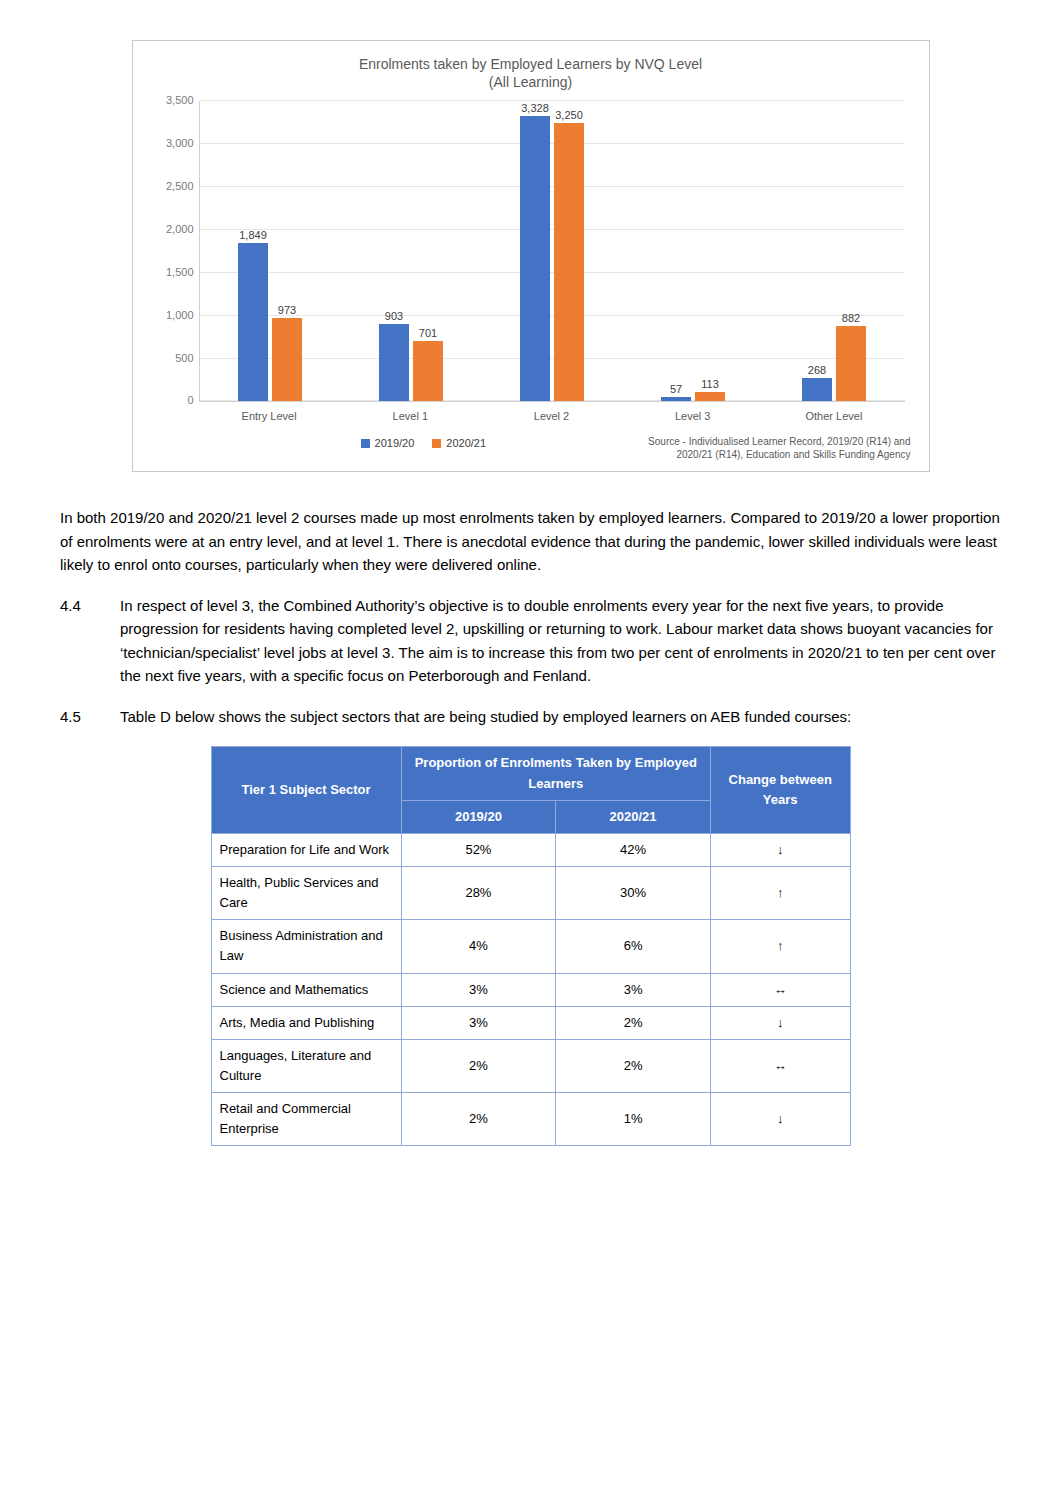Enrolments taken by Employed Learners by NVQ Level
(All Learning)
0
500
1,000
1,500
2,000
2,500
3,000
3,500
1,849
973
903
701
3,328
3,250
57
113
268
882
Entry Level Level 1 Level 2 Level 3 Other Level
2019/20 2020/21
Source - Individualised Learner Record, 2019/20 (R14) and
2020/21 (R14), Education and Skills Funding Agency
In both 2019/20 and 2020/21 level 2 courses made up most enrolments taken by employed learners. Compared to 2019/20 a lower proportion of enrolments were at an entry level, and at level 1. There is anecdotal evidence that during the pandemic, lower skilled individuals were least likely to enrol onto courses, particularly when they were delivered online.
4.4
In respect of level 3, the Combined Authority’s objective is to double enrolments every year for the next five years, to provide progression for residents having completed level 2, upskilling or returning to work. Labour market data shows buoyant vacancies for ‘technician/specialist’ level jobs at level 3. The aim is to increase this from two per cent of enrolments in 2020/21 to ten per cent over the next five years, with a specific focus on Peterborough and Fenland.
4.5
Table D below shows the subject sectors that are being studied by employed learners on AEB funded courses:
| Tier 1 Subject Sector | Proportion of Enrolments Taken by Employed Learners | Change between Years |
| --- | --- | --- |
| 2019/20 | 2020/21 |
| Preparation for Life and Work | 52% | 42% | ↓ |
| Health, Public Services and Care | 28% | 30% | ↑ |
| Business Administration and Law | 4% | 6% | ↑ |
| Science and Mathematics | 3% | 3% | ↔ |
| Arts, Media and Publishing | 3% | 2% | ↓ |
| Languages, Literature and Culture | 2% | 2% | ↔ |
| Retail and Commercial Enterprise | 2% | 1% | ↓ |